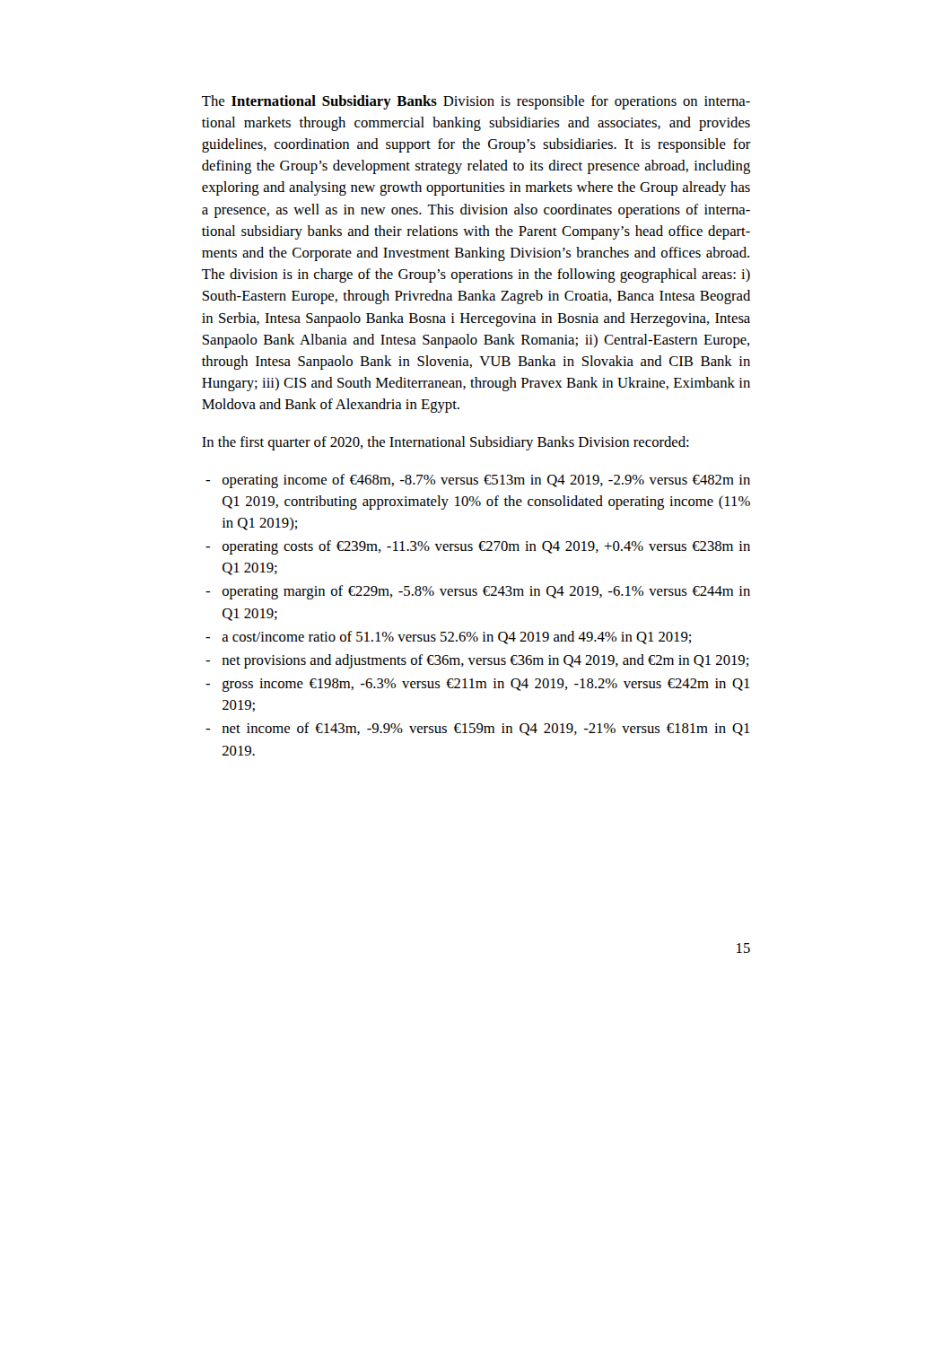The International Subsidiary Banks Division is responsible for operations on international markets through commercial banking subsidiaries and associates, and provides guidelines, coordination and support for the Group’s subsidiaries. It is responsible for defining the Group’s development strategy related to its direct presence abroad, including exploring and analysing new growth opportunities in markets where the Group already has a presence, as well as in new ones. This division also coordinates operations of international subsidiary banks and their relations with the Parent Company’s head office departments and the Corporate and Investment Banking Division’s branches and offices abroad. The division is in charge of the Group’s operations in the following geographical areas: i) South-Eastern Europe, through Privredna Banka Zagreb in Croatia, Banca Intesa Beograd in Serbia, Intesa Sanpaolo Banka Bosna i Hercegovina in Bosnia and Herzegovina, Intesa Sanpaolo Bank Albania and Intesa Sanpaolo Bank Romania; ii) Central-Eastern Europe, through Intesa Sanpaolo Bank in Slovenia, VUB Banka in Slovakia and CIB Bank in Hungary; iii) CIS and South Mediterranean, through Pravex Bank in Ukraine, Eximbank in Moldova and Bank of Alexandria in Egypt.
In the first quarter of 2020, the International Subsidiary Banks Division recorded:
operating income of €468m, -8.7% versus €513m in Q4 2019, -2.9% versus €482m in Q1 2019, contributing approximately 10% of the consolidated operating income (11% in Q1 2019);
operating costs of €239m, -11.3% versus €270m in Q4 2019, +0.4% versus €238m in Q1 2019;
operating margin of €229m, -5.8% versus €243m in Q4 2019, -6.1% versus €244m in Q1 2019;
a cost/income ratio of 51.1% versus 52.6% in Q4 2019 and 49.4% in Q1 2019;
net provisions and adjustments of €36m, versus €36m in Q4 2019, and €2m in Q1 2019;
gross income €198m, -6.3% versus €211m in Q4 2019, -18.2% versus €242m in Q1 2019;
net income of €143m, -9.9% versus €159m in Q4 2019, -21% versus €181m in Q1 2019.
15